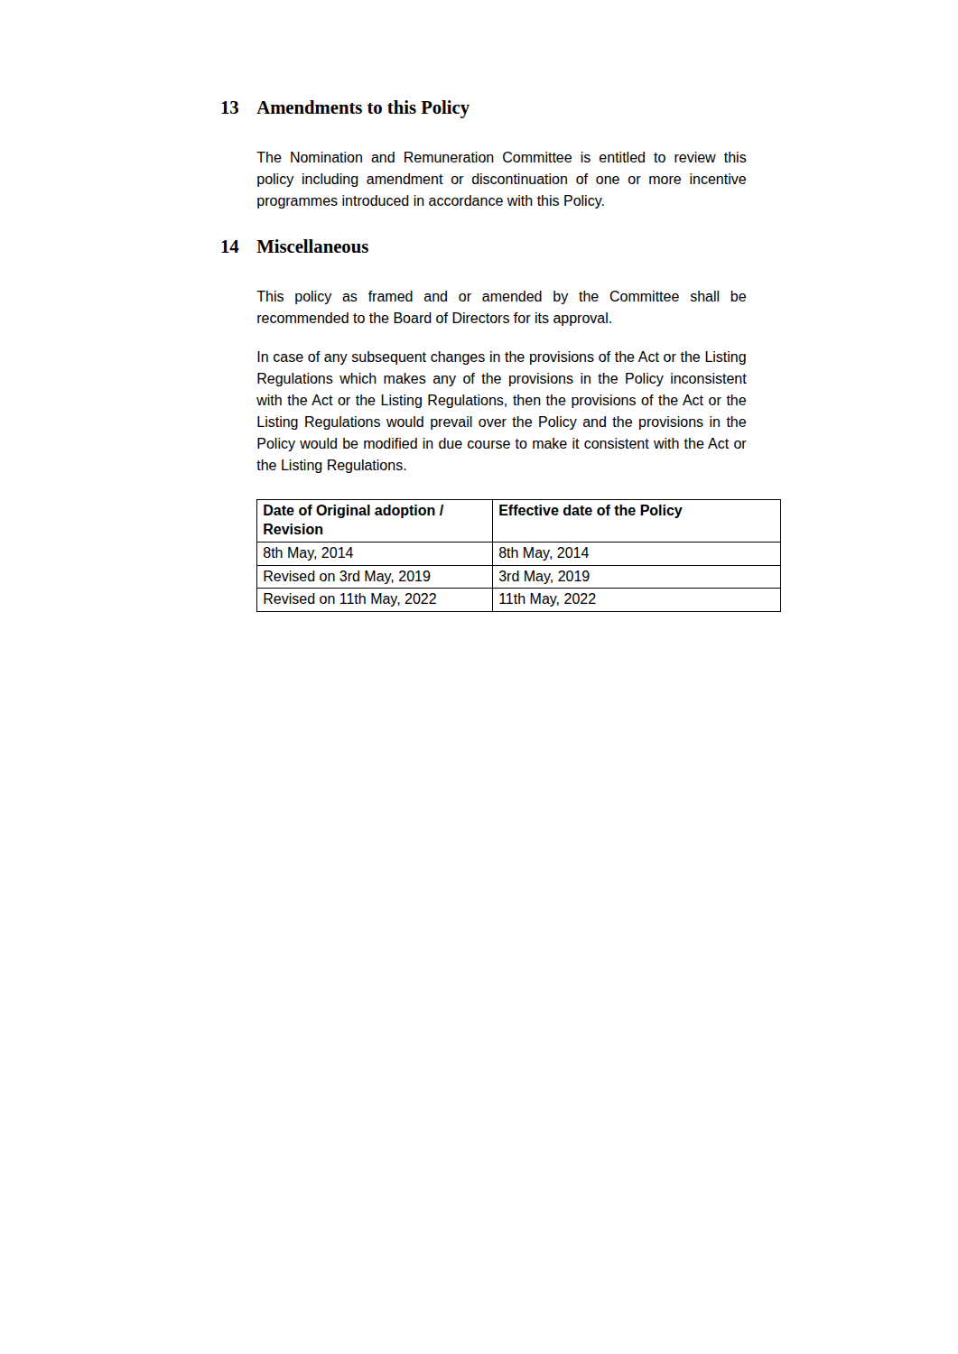13 Amendments to this Policy
The Nomination and Remuneration Committee is entitled to review this policy including amendment or discontinuation of one or more incentive programmes introduced in accordance with this Policy.
14 Miscellaneous
This policy as framed and or amended by the Committee shall be recommended to the Board of Directors for its approval.
In case of any subsequent changes in the provisions of the Act or the Listing Regulations which makes any of the provisions in the Policy inconsistent with the Act or the Listing Regulations, then the provisions of the Act or the Listing Regulations would prevail over the Policy and the provisions in the Policy would be modified in due course to make it consistent with the Act or the Listing Regulations.
| Date of Original adoption / Revision | Effective date of the Policy |
| --- | --- |
| 8th May, 2014 | 8th May, 2014 |
| Revised on 3rd May, 2019 | 3rd May, 2019 |
| Revised on 11th May, 2022 | 11th May, 2022 |